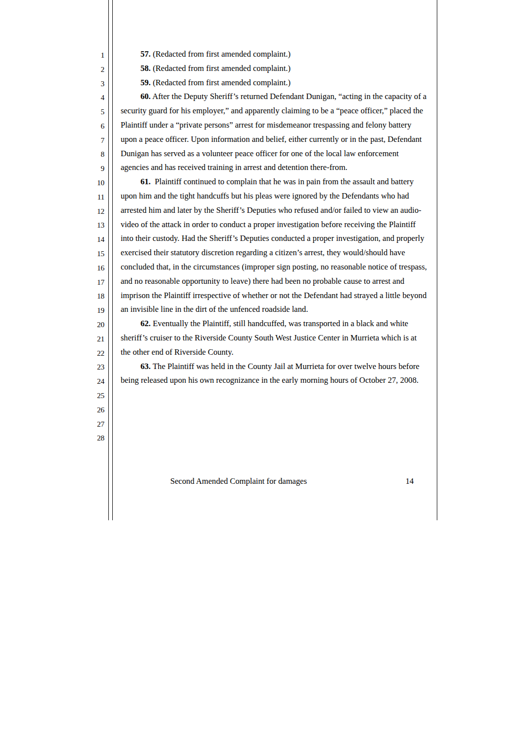1
2
3
4
5
6
7
8
9
10
11
12
13
14
15
16
17
18
19
20
21
22
23
24
25
26
27
28
57. (Redacted from first amended complaint.)
58. (Redacted from first amended complaint.)
59. (Redacted from first amended complaint.)
60. After the Deputy Sheriff’s returned Defendant Dunigan, “acting in the capacity of a security guard for his employer,” and apparently claiming to be a “peace officer,” placed the Plaintiff under a “private persons” arrest for misdemeanor trespassing and felony battery upon a peace officer. Upon information and belief, either currently or in the past, Defendant Dunigan has served as a volunteer peace officer for one of the local law enforcement agencies and has received training in arrest and detention there-from.
61. Plaintiff continued to complain that he was in pain from the assault and battery upon him and the tight handcuffs but his pleas were ignored by the Defendants who had arrested him and later by the Sheriff’s Deputies who refused and/or failed to view an audio-video of the attack in order to conduct a proper investigation before receiving the Plaintiff into their custody. Had the Sheriff’s Deputies conducted a proper investigation, and properly exercised their statutory discretion regarding a citizen’s arrest, they would/should have concluded that, in the circumstances (improper sign posting, no reasonable notice of trespass, and no reasonable opportunity to leave) there had been no probable cause to arrest and imprison the Plaintiff irrespective of whether or not the Defendant had strayed a little beyond an invisible line in the dirt of the unfenced roadside land.
62. Eventually the Plaintiff, still handcuffed, was transported in a black and white sheriff’s cruiser to the Riverside County South West Justice Center in Murrieta which is at the other end of Riverside County.
63. The Plaintiff was held in the County Jail at Murrieta for over twelve hours before being released upon his own recognizance in the early morning hours of October 27, 2008.
Second Amended Complaint for damages 14